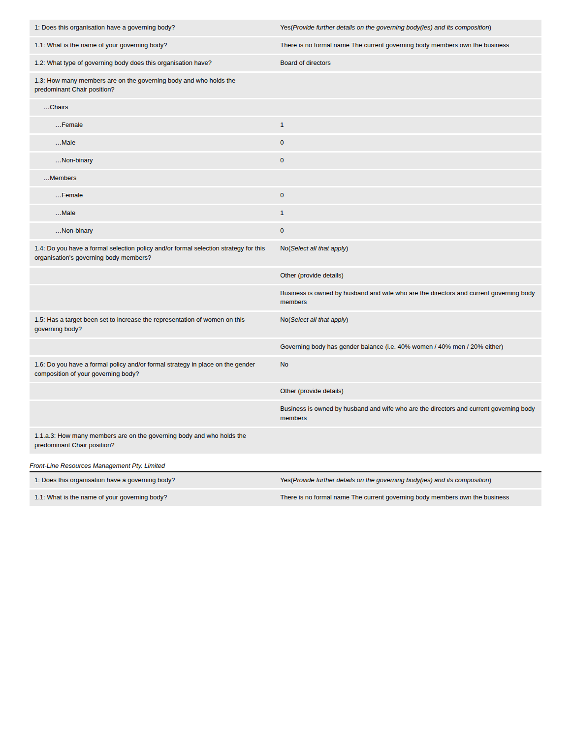| 1: Does this organisation have a governing body? | Yes( Provide further details on the governing body(ies) and its composition ) |
| 1.1: What is the name of your governing body? | There is no formal name The current governing body members own the business |
| 1.2: What type of governing body does this organisation have? | Board of directors |
| 1.3: How many members are on the governing body and who holds the predominant Chair position? | |
| …Chairs | |
| …Female | 1 |
| …Male | 0 |
| …Non-binary | 0 |
| …Members | |
| …Female | 0 |
| …Male | 1 |
| …Non-binary | 0 |
| 1.4: Do you have a formal selection policy and/or formal selection strategy for this organisation's governing body members? | No( Select all that apply ) |
| | Other (provide details) |
| | Business is owned by husband and wife who are the directors and current governing body members |
| 1.5: Has a target been set to increase the representation of women on this governing body? | No( Select all that apply ) |
| | Governing body has gender balance (i.e. 40% women / 40% men / 20% either) |
| 1.6: Do you have a formal policy and/or formal strategy in place on the gender composition of your governing body? | No |
| | Other (provide details) |
| | Business is owned by husband and wife who are the directors and current governing body members |
| 1.1.a.3: How many members are on the governing body and who holds the predominant Chair position? | |
Front-Line Resources Management Pty. Limited
| 1: Does this organisation have a governing body? | Yes( Provide further details on the governing body(ies) and its composition ) |
| 1.1: What is the name of your governing body? | There is no formal name The current governing body members own the business |